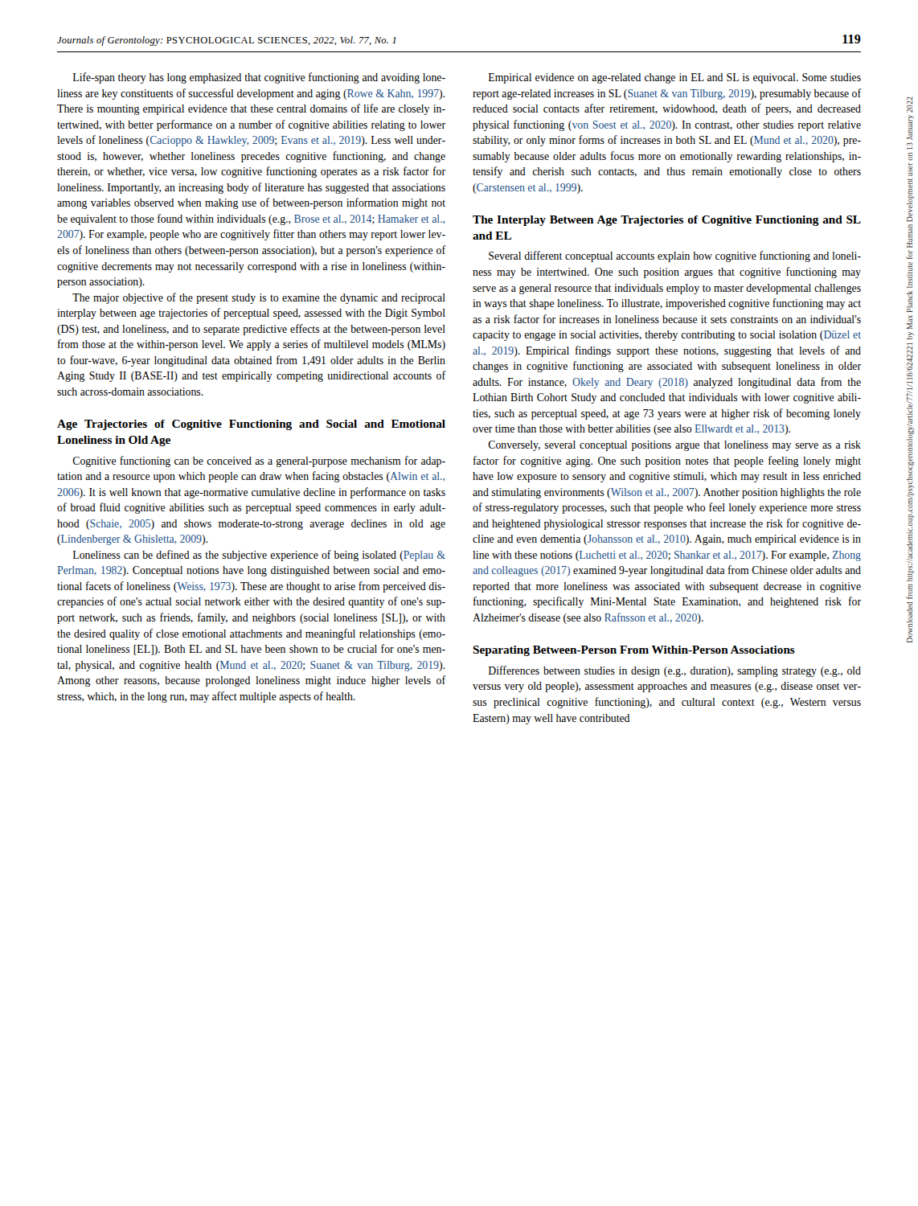Journals of Gerontology: PSYCHOLOGICAL SCIENCES, 2022, Vol. 77, No. 1
119
Downloaded from https://academic.oup.com/psychsocgerontology/article/77/1/118/6242221 by Max Planck Institute for Human Development user on 13 January 2022
Life-span theory has long emphasized that cognitive functioning and avoiding loneliness are key constituents of successful development and aging (Rowe & Kahn, 1997). There is mounting empirical evidence that these central domains of life are closely intertwined, with better performance on a number of cognitive abilities relating to lower levels of loneliness (Cacioppo & Hawkley, 2009; Evans et al., 2019). Less well understood is, however, whether loneliness precedes cognitive functioning, and change therein, or whether, vice versa, low cognitive functioning operates as a risk factor for loneliness. Importantly, an increasing body of literature has suggested that associations among variables observed when making use of between-person information might not be equivalent to those found within individuals (e.g., Brose et al., 2014; Hamaker et al., 2007). For example, people who are cognitively fitter than others may report lower levels of loneliness than others (between-person association), but a person's experience of cognitive decrements may not necessarily correspond with a rise in loneliness (within-person association).
The major objective of the present study is to examine the dynamic and reciprocal interplay between age trajectories of perceptual speed, assessed with the Digit Symbol (DS) test, and loneliness, and to separate predictive effects at the between-person level from those at the within-person level. We apply a series of multilevel models (MLMs) to four-wave, 6-year longitudinal data obtained from 1,491 older adults in the Berlin Aging Study II (BASE-II) and test empirically competing unidirectional accounts of such across-domain associations.
Age Trajectories of Cognitive Functioning and Social and Emotional Loneliness in Old Age
Cognitive functioning can be conceived as a general-purpose mechanism for adaptation and a resource upon which people can draw when facing obstacles (Alwin et al., 2006). It is well known that age-normative cumulative decline in performance on tasks of broad fluid cognitive abilities such as perceptual speed commences in early adulthood (Schaie, 2005) and shows moderate-to-strong average declines in old age (Lindenberger & Ghisletta, 2009).
Loneliness can be defined as the subjective experience of being isolated (Peplau & Perlman, 1982). Conceptual notions have long distinguished between social and emotional facets of loneliness (Weiss, 1973). These are thought to arise from perceived discrepancies of one's actual social network either with the desired quantity of one's support network, such as friends, family, and neighbors (social loneliness [SL]), or with the desired quality of close emotional attachments and meaningful relationships (emotional loneliness [EL]). Both EL and SL have been shown to be crucial for one's mental, physical, and cognitive health (Mund et al., 2020; Suanet & van Tilburg, 2019). Among other reasons, because prolonged loneliness might induce higher levels of stress, which, in the long run, may affect multiple aspects of health.
Empirical evidence on age-related change in EL and SL is equivocal. Some studies report age-related increases in SL (Suanet & van Tilburg, 2019), presumably because of reduced social contacts after retirement, widowhood, death of peers, and decreased physical functioning (von Soest et al., 2020). In contrast, other studies report relative stability, or only minor forms of increases in both SL and EL (Mund et al., 2020), presumably because older adults focus more on emotionally rewarding relationships, intensify and cherish such contacts, and thus remain emotionally close to others (Carstensen et al., 1999).
The Interplay Between Age Trajectories of Cognitive Functioning and SL and EL
Several different conceptual accounts explain how cognitive functioning and loneliness may be intertwined. One such position argues that cognitive functioning may serve as a general resource that individuals employ to master developmental challenges in ways that shape loneliness. To illustrate, impoverished cognitive functioning may act as a risk factor for increases in loneliness because it sets constraints on an individual's capacity to engage in social activities, thereby contributing to social isolation (Düzel et al., 2019). Empirical findings support these notions, suggesting that levels of and changes in cognitive functioning are associated with subsequent loneliness in older adults. For instance, Okely and Deary (2018) analyzed longitudinal data from the Lothian Birth Cohort Study and concluded that individuals with lower cognitive abilities, such as perceptual speed, at age 73 years were at higher risk of becoming lonely over time than those with better abilities (see also Ellwardt et al., 2013).
Conversely, several conceptual positions argue that loneliness may serve as a risk factor for cognitive aging. One such position notes that people feeling lonely might have low exposure to sensory and cognitive stimuli, which may result in less enriched and stimulating environments (Wilson et al., 2007). Another position highlights the role of stress-regulatory processes, such that people who feel lonely experience more stress and heightened physiological stressor responses that increase the risk for cognitive decline and even dementia (Johansson et al., 2010). Again, much empirical evidence is in line with these notions (Luchetti et al., 2020; Shankar et al., 2017). For example, Zhong and colleagues (2017) examined 9-year longitudinal data from Chinese older adults and reported that more loneliness was associated with subsequent decrease in cognitive functioning, specifically Mini-Mental State Examination, and heightened risk for Alzheimer's disease (see also Rafnsson et al., 2020).
Separating Between-Person From Within-Person Associations
Differences between studies in design (e.g., duration), sampling strategy (e.g., old versus very old people), assessment approaches and measures (e.g., disease onset versus preclinical cognitive functioning), and cultural context (e.g., Western versus Eastern) may well have contributed